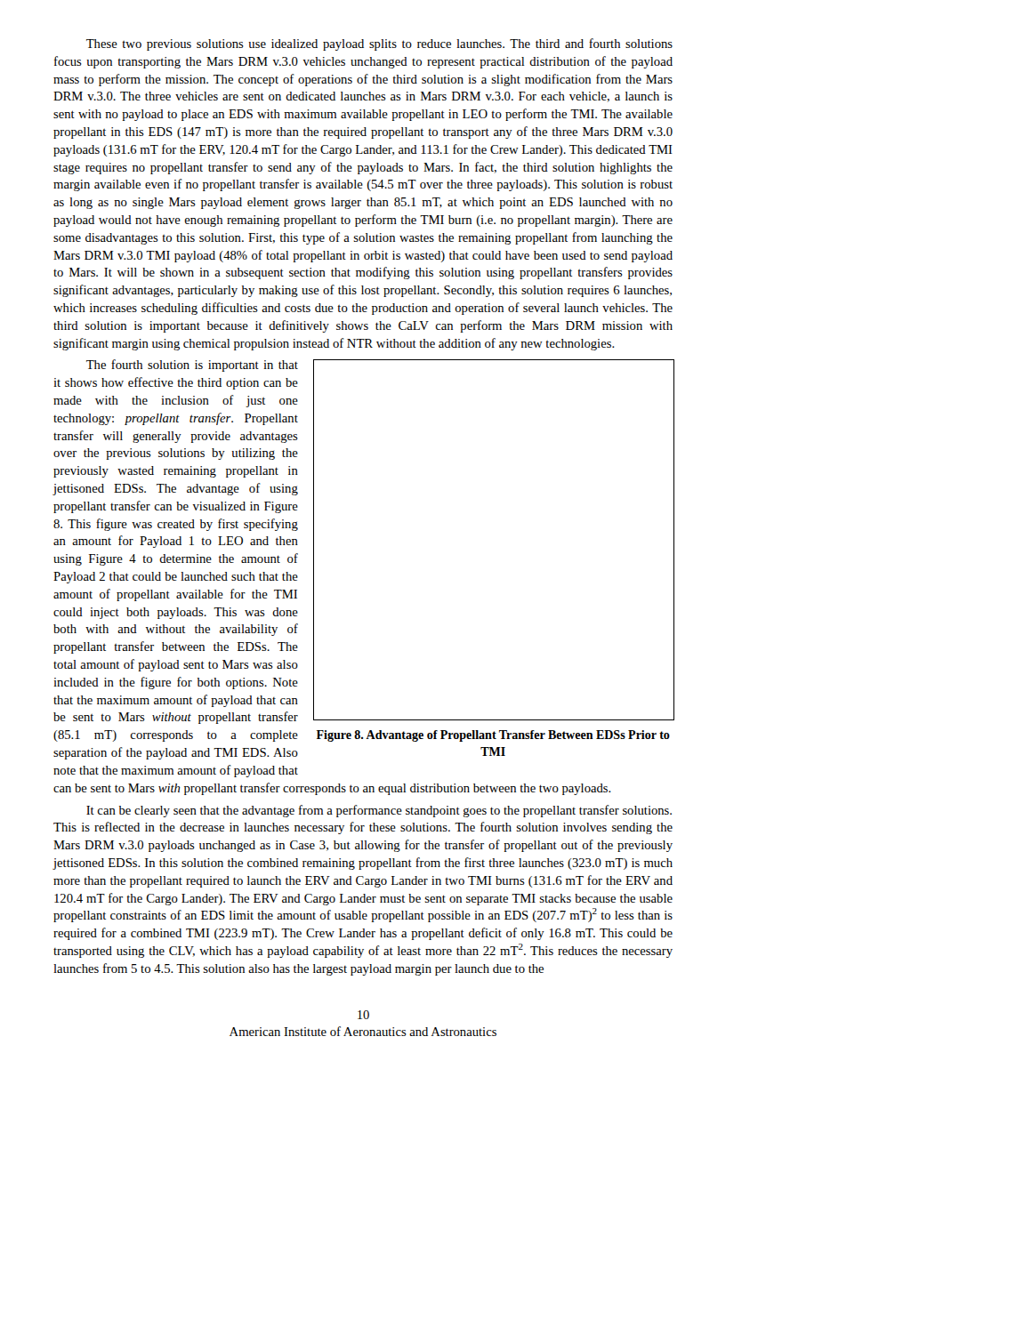These two previous solutions use idealized payload splits to reduce launches. The third and fourth solutions focus upon transporting the Mars DRM v.3.0 vehicles unchanged to represent practical distribution of the payload mass to perform the mission. The concept of operations of the third solution is a slight modification from the Mars DRM v.3.0. The three vehicles are sent on dedicated launches as in Mars DRM v.3.0. For each vehicle, a launch is sent with no payload to place an EDS with maximum available propellant in LEO to perform the TMI. The available propellant in this EDS (147 mT) is more than the required propellant to transport any of the three Mars DRM v.3.0 payloads (131.6 mT for the ERV, 120.4 mT for the Cargo Lander, and 113.1 for the Crew Lander). This dedicated TMI stage requires no propellant transfer to send any of the payloads to Mars. In fact, the third solution highlights the margin available even if no propellant transfer is available (54.5 mT over the three payloads). This solution is robust as long as no single Mars payload element grows larger than 85.1 mT, at which point an EDS launched with no payload would not have enough remaining propellant to perform the TMI burn (i.e. no propellant margin). There are some disadvantages to this solution. First, this type of a solution wastes the remaining propellant from launching the Mars DRM v.3.0 TMI payload (48% of total propellant in orbit is wasted) that could have been used to send payload to Mars. It will be shown in a subsequent section that modifying this solution using propellant transfers provides significant advantages, particularly by making use of this lost propellant. Secondly, this solution requires 6 launches, which increases scheduling difficulties and costs due to the production and operation of several launch vehicles. The third solution is important because it definitively shows the CaLV can perform the Mars DRM mission with significant margin using chemical propulsion instead of NTR without the addition of any new technologies.
Figure 8. Advantage of Propellant Transfer Between EDSs Prior to TMI
The fourth solution is important in that it shows how effective the third option can be made with the inclusion of just one technology: propellant transfer. Propellant transfer will generally provide advantages over the previous solutions by utilizing the previously wasted remaining propellant in jettisoned EDSs. The advantage of using propellant transfer can be visualized in Figure 8. This figure was created by first specifying an amount for Payload 1 to LEO and then using Figure 4 to determine the amount of Payload 2 that could be launched such that the amount of propellant available for the TMI could inject both payloads. This was done both with and without the availability of propellant transfer between the EDSs. The total amount of payload sent to Mars was also included in the figure for both options. Note that the maximum amount of payload that can be sent to Mars without propellant transfer (85.1 mT) corresponds to a complete separation of the payload and TMI EDS. Also note that the maximum amount of payload that can be sent to Mars with propellant transfer corresponds to an equal distribution between the two payloads.
It can be clearly seen that the advantage from a performance standpoint goes to the propellant transfer solutions. This is reflected in the decrease in launches necessary for these solutions. The fourth solution involves sending the Mars DRM v.3.0 payloads unchanged as in Case 3, but allowing for the transfer of propellant out of the previously jettisoned EDSs. In this solution the combined remaining propellant from the first three launches (323.0 mT) is much more than the propellant required to launch the ERV and Cargo Lander in two TMI burns (131.6 mT for the ERV and 120.4 mT for the Cargo Lander). The ERV and Cargo Lander must be sent on separate TMI stacks because the usable propellant constraints of an EDS limit the amount of usable propellant possible in an EDS (207.7 mT)2 to less than is required for a combined TMI (223.9 mT). The Crew Lander has a propellant deficit of only 16.8 mT. This could be transported using the CLV, which has a payload capability of at least more than 22 mT2. This reduces the necessary launches from 5 to 4.5. This solution also has the largest payload margin per launch due to the
10 American Institute of Aeronautics and Astronautics